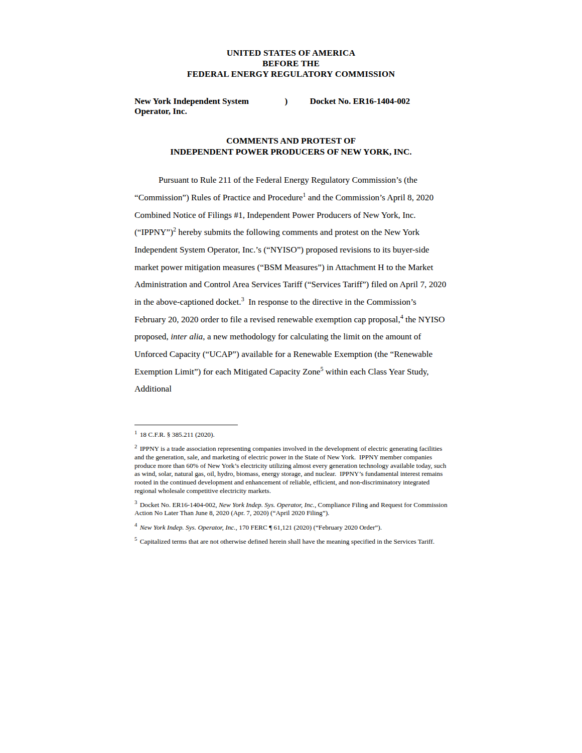UNITED STATES OF AMERICA
BEFORE THE
FEDERAL ENERGY REGULATORY COMMISSION
| New York Independent System Operator, Inc. | ) | Docket No. ER16-1404-002 |
COMMENTS AND PROTEST OF
INDEPENDENT POWER PRODUCERS OF NEW YORK, INC.
Pursuant to Rule 211 of the Federal Energy Regulatory Commission’s (the “Commission”) Rules of Practice and Procedure1 and the Commission’s April 8, 2020 Combined Notice of Filings #1, Independent Power Producers of New York, Inc. (“IPPNY”)2 hereby submits the following comments and protest on the New York Independent System Operator, Inc.’s (“NYISO”) proposed revisions to its buyer-side market power mitigation measures (“BSM Measures”) in Attachment H to the Market Administration and Control Area Services Tariff (“Services Tariff”) filed on April 7, 2020 in the above-captioned docket.3 In response to the directive in the Commission’s February 20, 2020 order to file a revised renewable exemption cap proposal,4 the NYISO proposed, inter alia, a new methodology for calculating the limit on the amount of Unforced Capacity (“UCAP”) available for a Renewable Exemption (the “Renewable Exemption Limit”) for each Mitigated Capacity Zone5 within each Class Year Study, Additional
1 18 C.F.R. § 385.211 (2020).
2 IPPNY is a trade association representing companies involved in the development of electric generating facilities and the generation, sale, and marketing of electric power in the State of New York. IPPNY member companies produce more than 60% of New York’s electricity utilizing almost every generation technology available today, such as wind, solar, natural gas, oil, hydro, biomass, energy storage, and nuclear. IPPNY’s fundamental interest remains rooted in the continued development and enhancement of reliable, efficient, and non-discriminatory integrated regional wholesale competitive electricity markets.
3 Docket No. ER16-1404-002, New York Indep. Sys. Operator, Inc., Compliance Filing and Request for Commission Action No Later Than June 8, 2020 (Apr. 7, 2020) (“April 2020 Filing”).
4 New York Indep. Sys. Operator, Inc., 170 FERC ¶ 61,121 (2020) (“February 2020 Order”).
5 Capitalized terms that are not otherwise defined herein shall have the meaning specified in the Services Tariff.